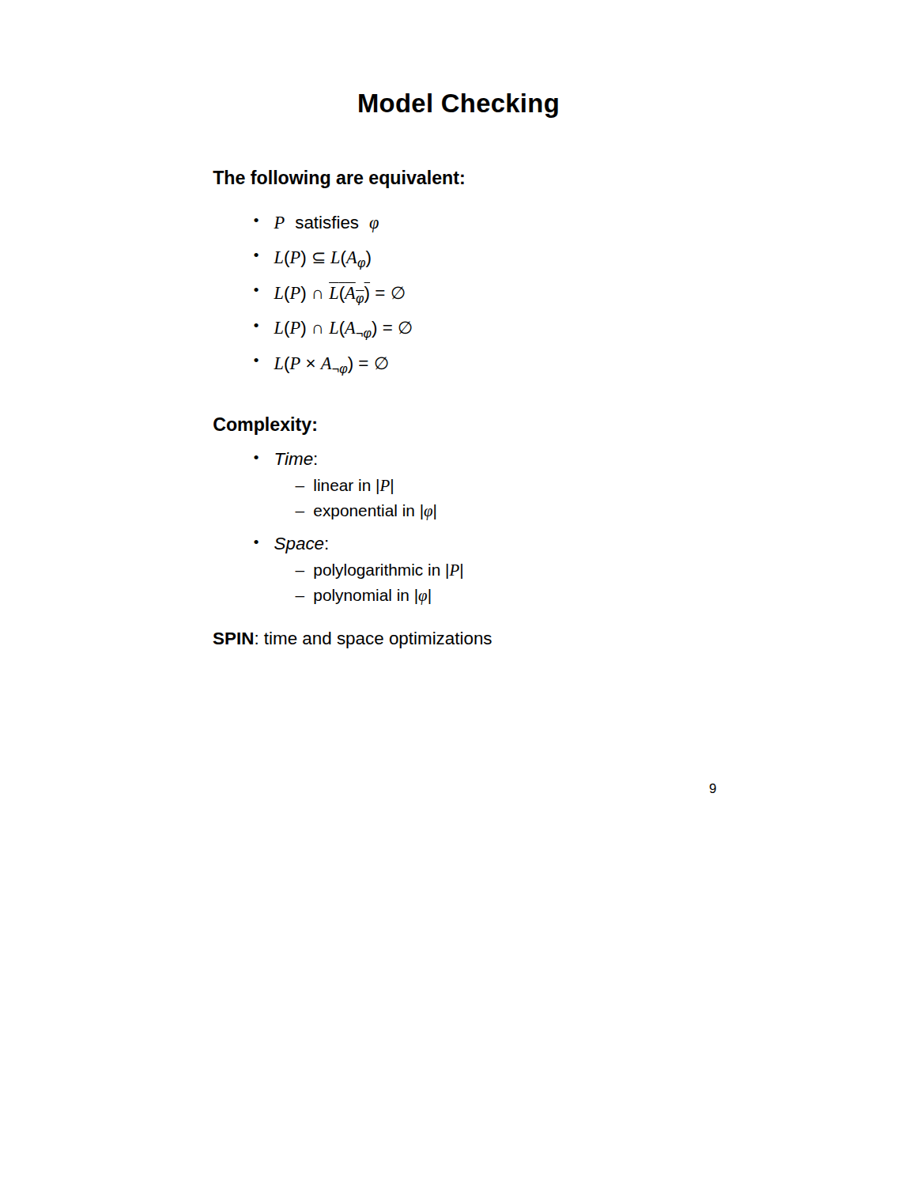Model Checking
The following are equivalent:
P satisfies φ
L(P) ⊆ L(Aφ)
L(P) ∩ L(Aφ) = ∅
L(P) ∩ L(A¬φ) = ∅
L(P × A¬φ) = ∅
Complexity:
Time:
linear in |P|
exponential in |φ|
Space:
polylogarithmic in |P|
polynomial in |φ|
SPIN: time and space optimizations
9